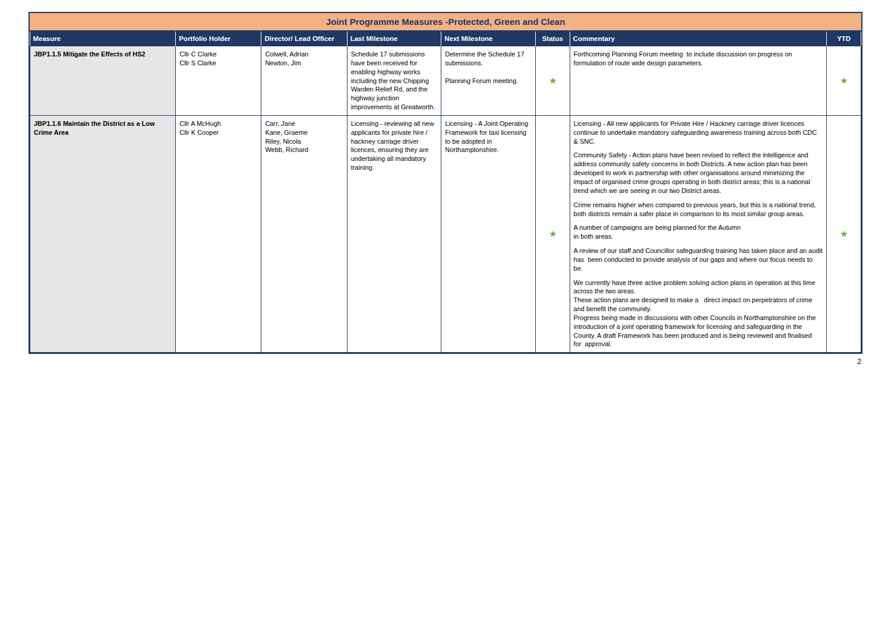Joint Programme Measures -Protected, Green and Clean
| Measure | Portfolio Holder | Director/ Lead Officer | Last Milestone | Next Milestone | Status | Commentary | YTD |
| --- | --- | --- | --- | --- | --- | --- | --- |
| JBP1.1.5 Mitigate the Effects of HS2 | Cllr C Clarke Cllr S Clarke | Colwell, Adrian Newton, Jim | Schedule 17 submissions have been received for enabling highway works including the new Chipping Warden Relief Rd, and the highway junction improvements at Greatworth. | Determine the Schedule 17 submissions. Planning Forum meeting. | ★ | Forthcoming Planning Forum meeting to include discussion on progress on formulation of route wide design parameters. | ★ |
| JBP1.1.6 Maintain the District as a Low Crime Area | Cllr A McHugh Cllr K Cooper | Carr, Jane Kane, Graeme Riley, Nicola Webb, Richard | Licensing - reviewing all new applicants for private hire / hackney carriage driver licences, ensuring they are undertaking all mandatory training. | Licensing - A Joint Operating Framework for taxi licensing to be adopted in Northamptonshire. | ★ | Licensing - All new applicants for Private Hire / Hackney carriage driver licences continue to undertake mandatory safeguarding awareness training across both CDC & SNC. Community Safety - Action plans have been revised to reflect the intelligence and address community safety concerns in both Districts. A new action plan has been developed to work in partnership with other organisations around minimizing the impact of organised crime groups operating in both district areas; this is a national trend which we are seeing in our two District areas. Crime remains higher when compared to previous years, but this is a national trend, both districts remain a safer place in comparison to its most similar group areas. A number of campaigns are being planned for the Autumn in both areas. A review of our staff and Councillor safeguarding training has taken place and an audit has been conducted to provide analysis of our gaps and where our focus needs to be. We currently have three active problem solving action plans in operation at this time across the two areas. These action plans are designed to make a direct impact on perpetrators of crime and benefit the community. Progress being made in discussions with other Councils in Northamptonshire on the introduction of a joint operating framework for licensing and safeguarding in the County. A draft Framework has been produced and is being reviewed and finalised for approval. | ★ |
2